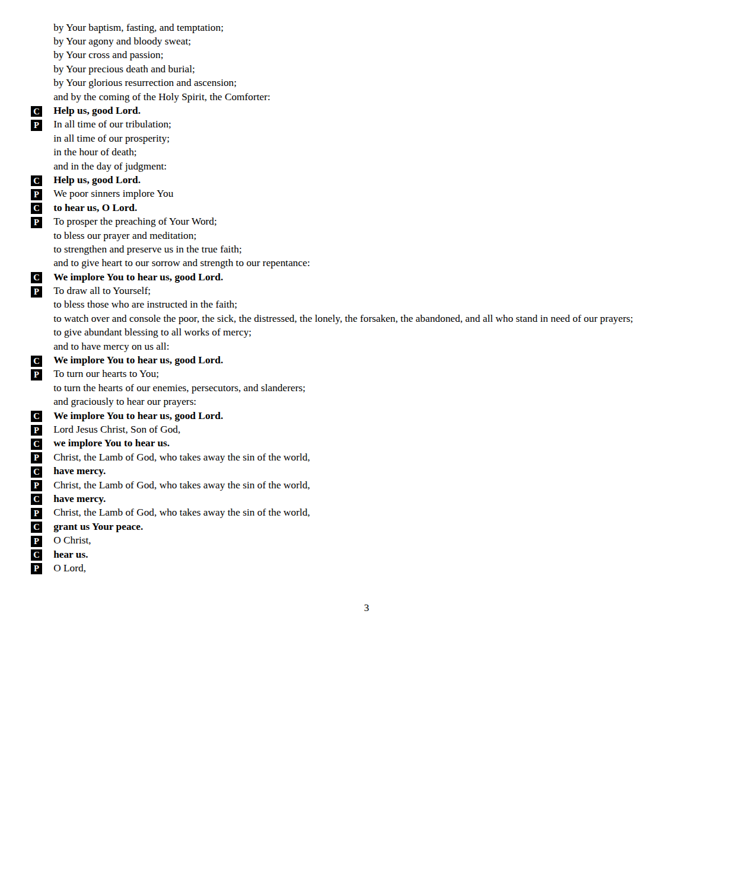by Your baptism, fasting, and temptation;
by Your agony and bloody sweat;
by Your cross and passion;
by Your precious death and burial;
by Your glorious resurrection and ascension;
and by the coming of the Holy Spirit, the Comforter:
C
Help us, good Lord.
P
In all time of our tribulation;
in all time of our prosperity;
in the hour of death;
and in the day of judgment:
C
Help us, good Lord.
P
We poor sinners implore You
C
to hear us, O Lord.
P
To prosper the preaching of Your Word;
to bless our prayer and meditation;
to strengthen and preserve us in the true faith;
and to give heart to our sorrow and strength to our repentance:
C
We implore You to hear us, good Lord.
P
To draw all to Yourself;
to bless those who are instructed in the faith;
to watch over and console the poor, the sick, the distressed, the lonely, the forsaken, the abandoned, and all who stand in need of our prayers;
to give abundant blessing to all works of mercy;
and to have mercy on us all:
C
We implore You to hear us, good Lord.
P
To turn our hearts to You;
to turn the hearts of our enemies, persecutors, and slanderers;
and graciously to hear our prayers:
C
We implore You to hear us, good Lord.
P
Lord Jesus Christ, Son of God,
C
we implore You to hear us.
P
Christ, the Lamb of God, who takes away the sin of the world,
C
have mercy.
P
Christ, the Lamb of God, who takes away the sin of the world,
C
have mercy.
P
Christ, the Lamb of God, who takes away the sin of the world,
C
grant us Your peace.
P
O Christ,
C
hear us.
P
O Lord,
3